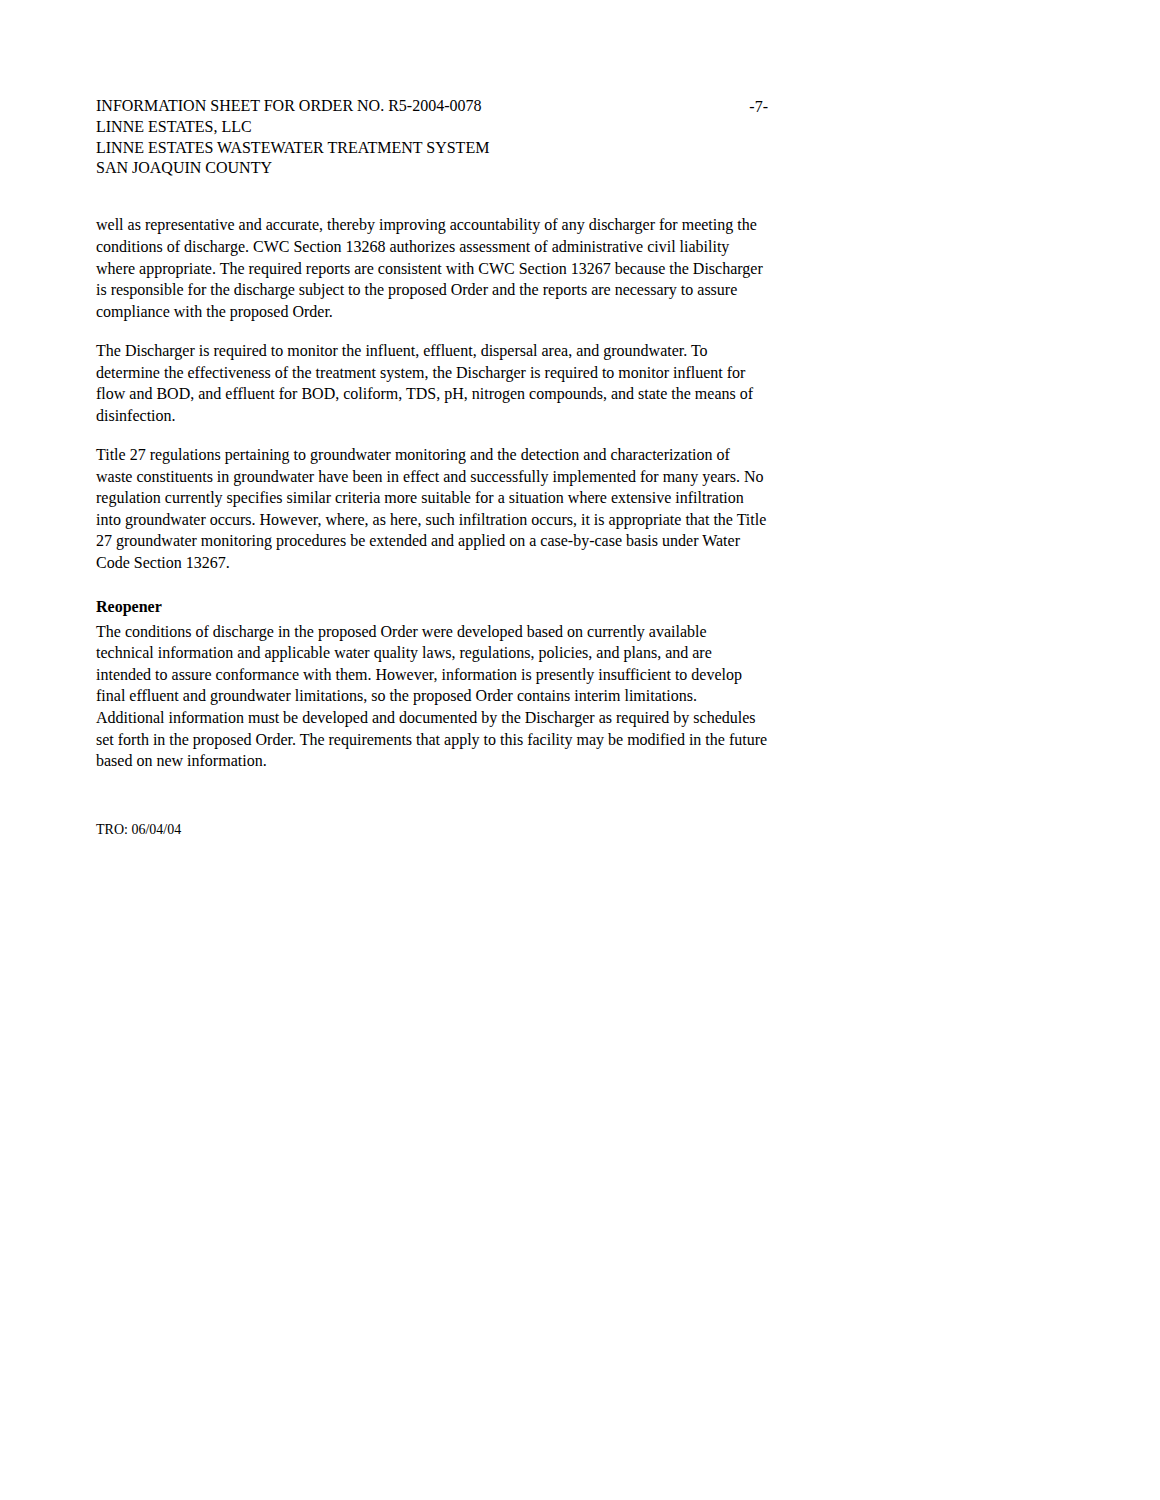-7-
INFORMATION SHEET FOR ORDER NO. R5-2004-0078
LINNE ESTATES, LLC
LINNE ESTATES WASTEWATER TREATMENT SYSTEM
SAN JOAQUIN COUNTY
well as representative and accurate, thereby improving accountability of any discharger for meeting the conditions of discharge. CWC Section 13268 authorizes assessment of administrative civil liability where appropriate. The required reports are consistent with CWC Section 13267 because the Discharger is responsible for the discharge subject to the proposed Order and the reports are necessary to assure compliance with the proposed Order.
The Discharger is required to monitor the influent, effluent, dispersal area, and groundwater. To determine the effectiveness of the treatment system, the Discharger is required to monitor influent for flow and BOD, and effluent for BOD, coliform, TDS, pH, nitrogen compounds, and state the means of disinfection.
Title 27 regulations pertaining to groundwater monitoring and the detection and characterization of waste constituents in groundwater have been in effect and successfully implemented for many years. No regulation currently specifies similar criteria more suitable for a situation where extensive infiltration into groundwater occurs. However, where, as here, such infiltration occurs, it is appropriate that the Title 27 groundwater monitoring procedures be extended and applied on a case-by-case basis under Water Code Section 13267.
Reopener
The conditions of discharge in the proposed Order were developed based on currently available technical information and applicable water quality laws, regulations, policies, and plans, and are intended to assure conformance with them. However, information is presently insufficient to develop final effluent and groundwater limitations, so the proposed Order contains interim limitations. Additional information must be developed and documented by the Discharger as required by schedules set forth in the proposed Order. The requirements that apply to this facility may be modified in the future based on new information.
TRO: 06/04/04